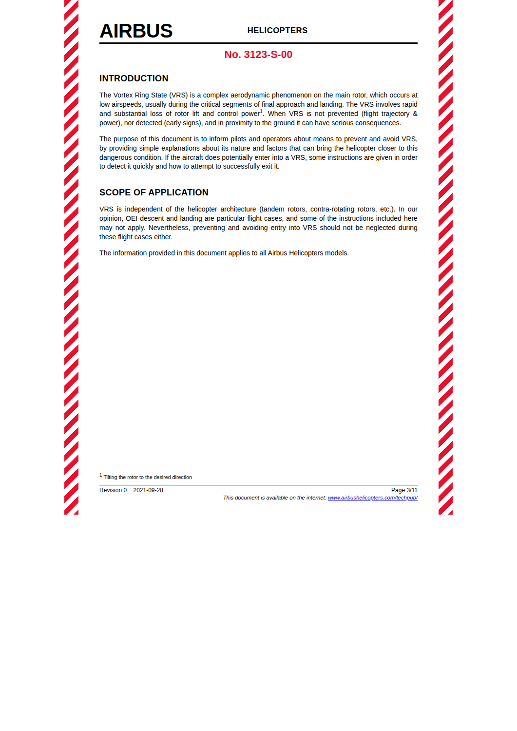AIRBUS HELICOPTERS
No. 3123-S-00
INTRODUCTION
The Vortex Ring State (VRS) is a complex aerodynamic phenomenon on the main rotor, which occurs at low airspeeds, usually during the critical segments of final approach and landing. The VRS involves rapid and substantial loss of rotor lift and control power1. When VRS is not prevented (flight trajectory & power), nor detected (early signs), and in proximity to the ground it can have serious consequences.
The purpose of this document is to inform pilots and operators about means to prevent and avoid VRS, by providing simple explanations about its nature and factors that can bring the helicopter closer to this dangerous condition. If the aircraft does potentially enter into a VRS, some instructions are given in order to detect it quickly and how to attempt to successfully exit it.
SCOPE OF APPLICATION
VRS is independent of the helicopter architecture (tandem rotors, contra-rotating rotors, etc.). In our opinion, OEI descent and landing are particular flight cases, and some of the instructions included here may not apply. Nevertheless, preventing and avoiding entry into VRS should not be neglected during these flight cases either.
The information provided in this document applies to all Airbus Helicopters models.
1 Tilting the rotor to the desired direction
Revision 0 2021-09-28
Page 3/11 This document is available on the internet: www.airbushelicopters.com/techpub/